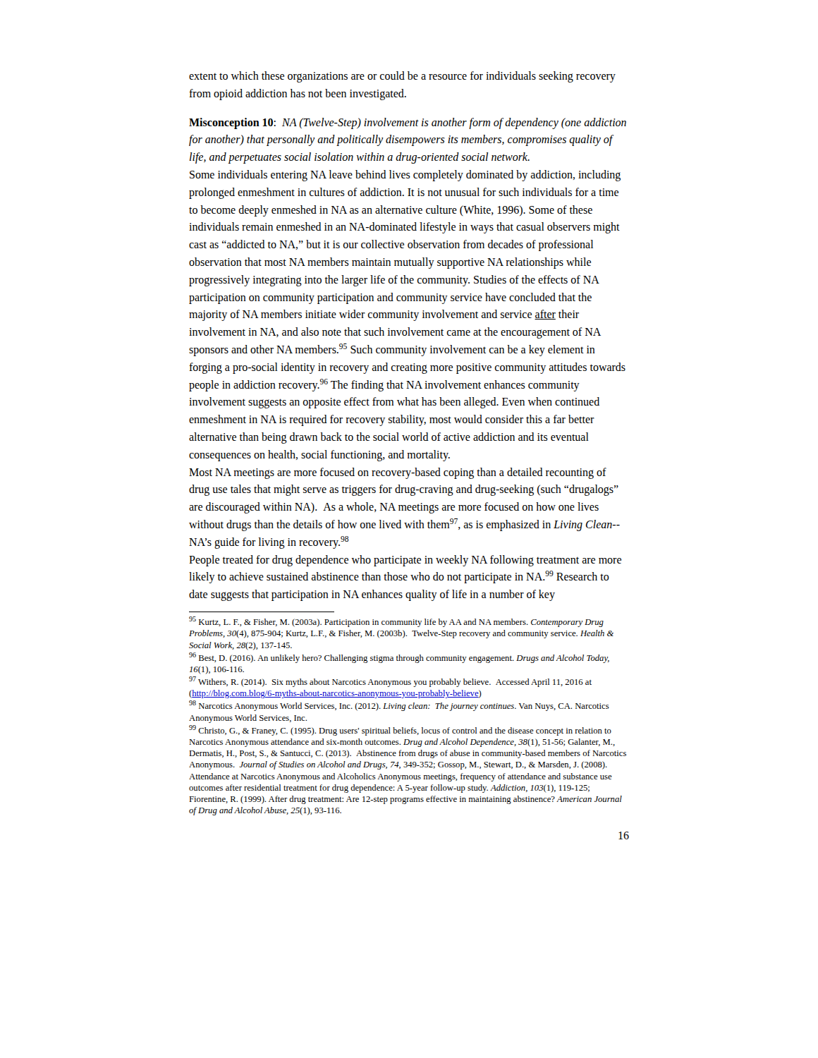extent to which these organizations are or could be a resource for individuals seeking recovery from opioid addiction has not been investigated.
Misconception 10: NA (Twelve-Step) involvement is another form of dependency (one addiction for another) that personally and politically disempowers its members, compromises quality of life, and perpetuates social isolation within a drug-oriented social network.
Some individuals entering NA leave behind lives completely dominated by addiction, including prolonged enmeshment in cultures of addiction. It is not unusual for such individuals for a time to become deeply enmeshed in NA as an alternative culture (White, 1996). Some of these individuals remain enmeshed in an NA-dominated lifestyle in ways that casual observers might cast as “addicted to NA,” but it is our collective observation from decades of professional observation that most NA members maintain mutually supportive NA relationships while progressively integrating into the larger life of the community. Studies of the effects of NA participation on community participation and community service have concluded that the majority of NA members initiate wider community involvement and service after their involvement in NA, and also note that such involvement came at the encouragement of NA sponsors and other NA members.95 Such community involvement can be a key element in forging a pro-social identity in recovery and creating more positive community attitudes towards people in addiction recovery.96 The finding that NA involvement enhances community involvement suggests an opposite effect from what has been alleged. Even when continued enmeshment in NA is required for recovery stability, most would consider this a far better alternative than being drawn back to the social world of active addiction and its eventual consequences on health, social functioning, and mortality.
Most NA meetings are more focused on recovery-based coping than a detailed recounting of drug use tales that might serve as triggers for drug-craving and drug-seeking (such “drugalogs” are discouraged within NA). As a whole, NA meetings are more focused on how one lives without drugs than the details of how one lived with them97, as is emphasized in Living Clean--NA’s guide for living in recovery.98
People treated for drug dependence who participate in weekly NA following treatment are more likely to achieve sustained abstinence than those who do not participate in NA.99 Research to date suggests that participation in NA enhances quality of life in a number of key
95 Kurtz, L. F., & Fisher, M. (2003a). Participation in community life by AA and NA members. Contemporary Drug Problems, 30(4), 875-904; Kurtz, L.F., & Fisher, M. (2003b). Twelve-Step recovery and community service. Health & Social Work, 28(2), 137-145.
96 Best, D. (2016). An unlikely hero? Challenging stigma through community engagement. Drugs and Alcohol Today, 16(1), 106-116.
97 Withers, R. (2014). Six myths about Narcotics Anonymous you probably believe. Accessed April 11, 2016 at (http://blog.com.blog/6-myths-about-narcotics-anonymous-you-probably-believe)
98 Narcotics Anonymous World Services, Inc. (2012). Living clean: The journey continues. Van Nuys, CA. Narcotics Anonymous World Services, Inc.
99 Christo, G., & Franey, C. (1995). Drug users' spiritual beliefs, locus of control and the disease concept in relation to Narcotics Anonymous attendance and six-month outcomes. Drug and Alcohol Dependence, 38(1), 51-56; Galanter, M., Dermatis, H., Post, S., & Santucci, C. (2013). Abstinence from drugs of abuse in community-based members of Narcotics Anonymous. Journal of Studies on Alcohol and Drugs, 74, 349-352; Gossop, M., Stewart, D., & Marsden, J. (2008). Attendance at Narcotics Anonymous and Alcoholics Anonymous meetings, frequency of attendance and substance use outcomes after residential treatment for drug dependence: A 5-year follow-up study. Addiction, 103(1), 119-125; Fiorentine, R. (1999). After drug treatment: Are 12-step programs effective in maintaining abstinence? American Journal of Drug and Alcohol Abuse, 25(1), 93-116.
16